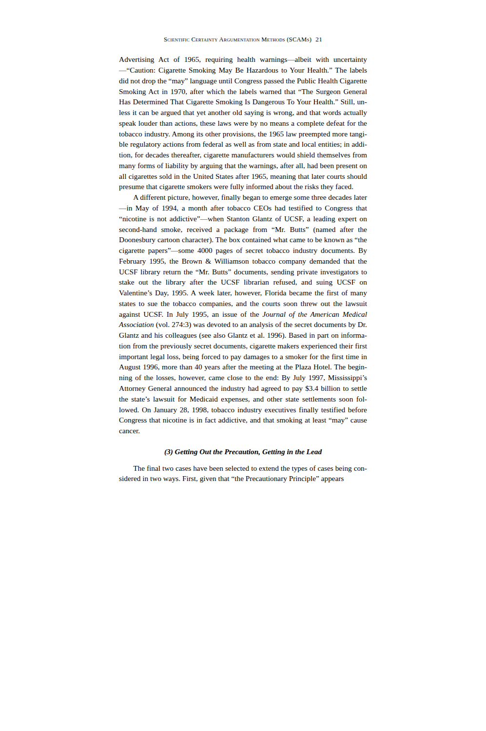Scientific Certainty Argumentation Methods (SCAMs)21
Advertising Act of 1965, requiring health warnings—albeit with uncertainty—“Caution: Cigarette Smoking May Be Hazardous to Your Health.” The labels did not drop the “may” language until Congress passed the Public Health Cigarette Smoking Act in 1970, after which the labels warned that “The Surgeon General Has Determined That Cigarette Smoking Is Dangerous To Your Health.” Still, unless it can be argued that yet another old saying is wrong, and that words actually speak louder than actions, these laws were by no means a complete defeat for the tobacco industry. Among its other provisions, the 1965 law preempted more tangible regulatory actions from federal as well as from state and local entities; in addition, for decades thereafter, cigarette manufacturers would shield themselves from many forms of liability by arguing that the warnings, after all, had been present on all cigarettes sold in the United States after 1965, meaning that later courts should presume that cigarette smokers were fully informed about the risks they faced.
A different picture, however, finally began to emerge some three decades later—in May of 1994, a month after tobacco CEOs had testified to Congress that “nicotine is not addictive”—when Stanton Glantz of UCSF, a leading expert on second-hand smoke, received a package from “Mr. Butts” (named after the Doonesbury cartoon character). The box contained what came to be known as “the cigarette papers”—some 4000 pages of secret tobacco industry documents. By February 1995, the Brown & Williamson tobacco company demanded that the UCSF library return the “Mr. Butts” documents, sending private investigators to stake out the library after the UCSF librarian refused, and suing UCSF on Valentine’s Day, 1995. A week later, however, Florida became the first of many states to sue the tobacco companies, and the courts soon threw out the lawsuit against UCSF. In July 1995, an issue of the Journal of the American Medical Association (vol. 274:3) was devoted to an analysis of the secret documents by Dr. Glantz and his colleagues (see also Glantz et al. 1996). Based in part on information from the previously secret documents, cigarette makers experienced their first important legal loss, being forced to pay damages to a smoker for the first time in August 1996, more than 40 years after the meeting at the Plaza Hotel. The beginning of the losses, however, came close to the end: By July 1997, Mississippi’s Attorney General announced the industry had agreed to pay $3.4 billion to settle the state’s lawsuit for Medicaid expenses, and other state settlements soon followed. On January 28, 1998, tobacco industry executives finally testified before Congress that nicotine is in fact addictive, and that smoking at least “may” cause cancer.
(3) Getting Out the Precaution, Getting in the Lead
The final two cases have been selected to extend the types of cases being considered in two ways. First, given that “the Precautionary Principle” appears